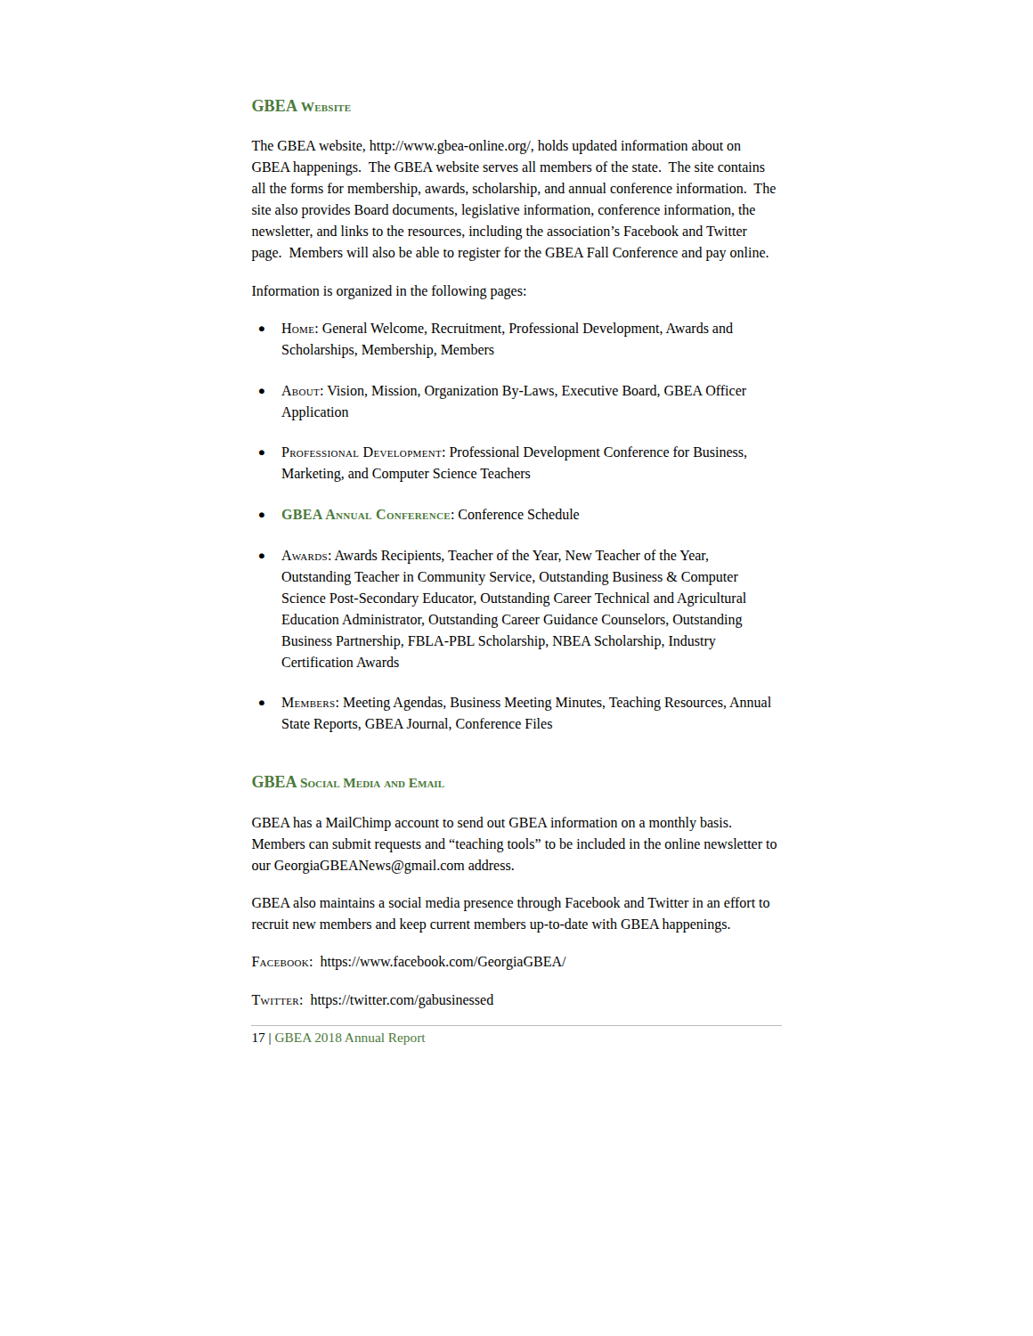GBEA Website
The GBEA website, http://www.gbea-online.org/, holds updated information about on GBEA happenings. The GBEA website serves all members of the state. The site contains all the forms for membership, awards, scholarship, and annual conference information. The site also provides Board documents, legislative information, conference information, the newsletter, and links to the resources, including the association’s Facebook and Twitter page. Members will also be able to register for the GBEA Fall Conference and pay online.
Information is organized in the following pages:
Home: General Welcome, Recruitment, Professional Development, Awards and Scholarships, Membership, Members
About: Vision, Mission, Organization By-Laws, Executive Board, GBEA Officer Application
Professional Development: Professional Development Conference for Business, Marketing, and Computer Science Teachers
GBEA Annual Conference: Conference Schedule
Awards: Awards Recipients, Teacher of the Year, New Teacher of the Year, Outstanding Teacher in Community Service, Outstanding Business & Computer Science Post-Secondary Educator, Outstanding Career Technical and Agricultural Education Administrator, Outstanding Career Guidance Counselors, Outstanding Business Partnership, FBLA-PBL Scholarship, NBEA Scholarship, Industry Certification Awards
Members: Meeting Agendas, Business Meeting Minutes, Teaching Resources, Annual State Reports, GBEA Journal, Conference Files
GBEA Social Media and Email
GBEA has a MailChimp account to send out GBEA information on a monthly basis. Members can submit requests and “teaching tools” to be included in the online newsletter to our GeorgiaGBEANews@gmail.com address.
GBEA also maintains a social media presence through Facebook and Twitter in an effort to recruit new members and keep current members up-to-date with GBEA happenings.
Facebook: https://www.facebook.com/GeorgiaGBEA/
Twitter: https://twitter.com/gabusinessed
17 | GBEA 2018 Annual Report